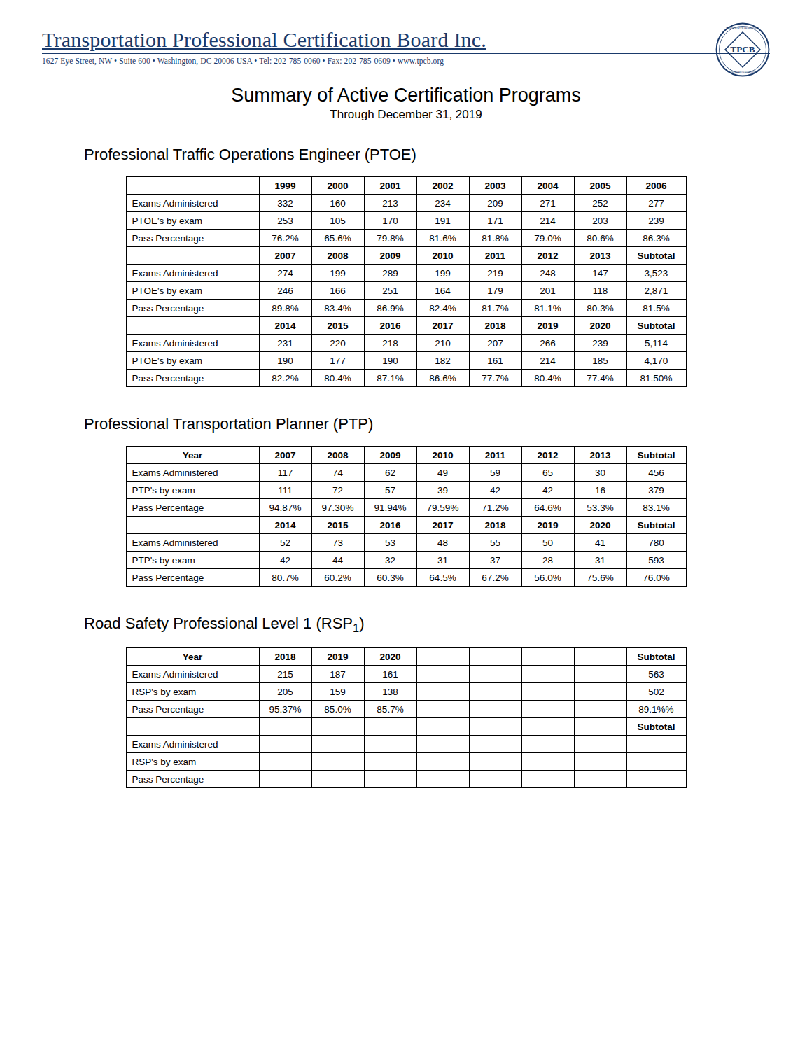Transportation Professional Certification Board Inc.
TPCB TRANSPORTATION PROFESSIONAL CERTIFICATION BOARD INC.
1627 Eye Street, NW • Suite 600 • Washington, DC 20006 USA • Tel: 202-785-0060 • Fax: 202-785-0609 • www.tpcb.org
Summary of Active Certification Programs
Through December 31, 2019
Professional Traffic Operations Engineer (PTOE)
| | 1999 | 2000 | 2001 | 2002 | 2003 | 2004 | 2005 | 2006 |
| Exams Administered | 332 | 160 | 213 | 234 | 209 | 271 | 252 | 277 |
| PTOE's by exam | 253 | 105 | 170 | 191 | 171 | 214 | 203 | 239 |
| Pass Percentage | 76.2% | 65.6% | 79.8% | 81.6% | 81.8% | 79.0% | 80.6% | 86.3% |
| | 2007 | 2008 | 2009 | 2010 | 2011 | 2012 | 2013 | Subtotal |
| Exams Administered | 274 | 199 | 289 | 199 | 219 | 248 | 147 | 3,523 |
| PTOE's by exam | 246 | 166 | 251 | 164 | 179 | 201 | 118 | 2,871 |
| Pass Percentage | 89.8% | 83.4% | 86.9% | 82.4% | 81.7% | 81.1% | 80.3% | 81.5% |
| | 2014 | 2015 | 2016 | 2017 | 2018 | 2019 | 2020 | Subtotal |
| Exams Administered | 231 | 220 | 218 | 210 | 207 | 266 | 239 | 5,114 |
| PTOE's by exam | 190 | 177 | 190 | 182 | 161 | 214 | 185 | 4,170 |
| Pass Percentage | 82.2% | 80.4% | 87.1% | 86.6% | 77.7% | 80.4% | 77.4% | 81.50% |
Professional Transportation Planner (PTP)
| Year | 2007 | 2008 | 2009 | 2010 | 2011 | 2012 | 2013 | Subtotal |
| --- | --- | --- | --- | --- | --- | --- | --- | --- |
| Exams Administered | 117 | 74 | 62 | 49 | 59 | 65 | 30 | 456 |
| PTP's by exam | 111 | 72 | 57 | 39 | 42 | 42 | 16 | 379 |
| Pass Percentage | 94.87% | 97.30% | 91.94% | 79.59% | 71.2% | 64.6% | 53.3% | 83.1% |
| | 2014 | 2015 | 2016 | 2017 | 2018 | 2019 | 2020 | Subtotal |
| Exams Administered | 52 | 73 | 53 | 48 | 55 | 50 | 41 | 780 |
| PTP's by exam | 42 | 44 | 32 | 31 | 37 | 28 | 31 | 593 |
| Pass Percentage | 80.7% | 60.2% | 60.3% | 64.5% | 67.2% | 56.0% | 75.6% | 76.0% |
Road Safety Professional Level 1 (RSP1)
| Year | 2018 | 2019 | 2020 | | | | | Subtotal |
| --- | --- | --- | --- | --- | --- | --- | --- | --- |
| Exams Administered | 215 | 187 | 161 | | | | | 563 |
| RSP's by exam | 205 | 159 | 138 | | | | | 502 |
| Pass Percentage | 95.37% | 85.0% | 85.7% | | | | | 89.1%% |
| | | | | | | | | Subtotal |
| Exams Administered | | | | | | | | |
| RSP's by exam | | | | | | | | |
| Pass Percentage | | | | | | | | |